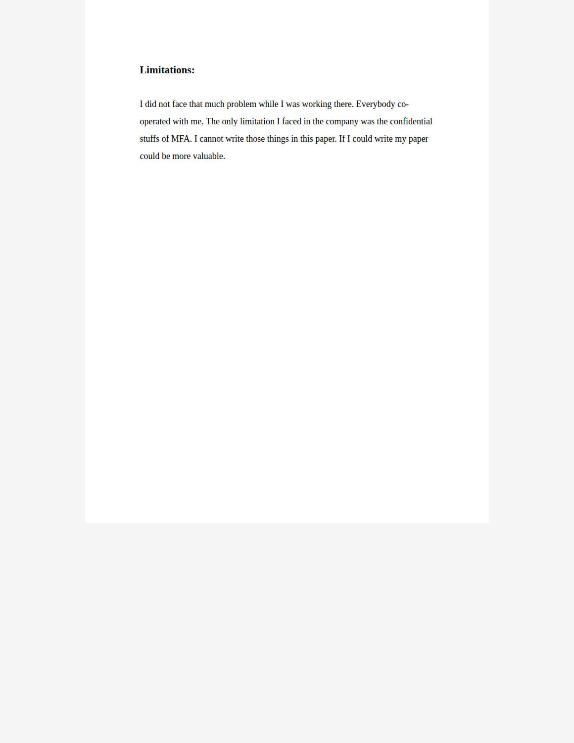Limitations:
I did not face that much problem while I was working there. Everybody co-operated with me. The only limitation I faced in the company was the confidential stuffs of MFA. I cannot write those things in this paper. If I could write my paper could be more valuable.